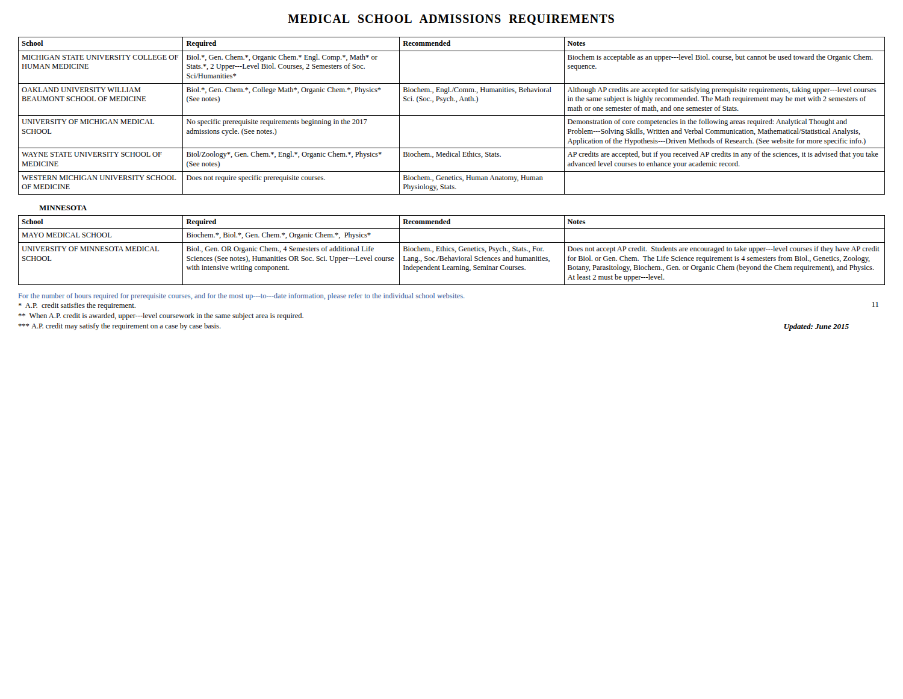MEDICAL SCHOOL ADMISSIONS REQUIREMENTS
| School | Required | Recommended | Notes |
| --- | --- | --- | --- |
| MICHIGAN STATE UNIVERSITY COLLEGE OF HUMAN MEDICINE | Biol.*, Gen. Chem.*, Organic Chem.* Engl. Comp.*, Math* or Stats.*, 2 Upper-⁠-⁠-Level Biol. Courses, 2 Semesters of Soc. Sci/Humanities* | | Biochem is acceptable as an upper-⁠-⁠-level Biol. course, but cannot be used toward the Organic Chem. sequence. |
| OAKLAND UNIVERSITY WILLIAM BEAUMONT SCHOOL OF MEDICINE | Biol.*, Gen. Chem.*, College Math*, Organic Chem.*, Physics* (See notes) | Biochem., Engl./Comm., Humanities, Behavioral Sci. (Soc., Psych., Anth.) | Although AP credits are accepted for satisfying prerequisite requirements, taking upper-⁠-⁠-level courses in the same subject is highly recommended. The Math requirement may be met with 2 semesters of math or one semester of math, and one semester of Stats. |
| UNIVERSITY OF MICHIGAN MEDICAL SCHOOL | No specific prerequisite requirements beginning in the 2017 admissions cycle. (See notes.) | | Demonstration of core competencies in the following areas required: Analytical Thought and Problem-⁠-⁠-Solving Skills, Written and Verbal Communication, Mathematical/Statistical Analysis, Application of the Hypothesis-⁠-⁠-Driven Methods of Research. (See website for more specific info.) |
| WAYNE STATE UNIVERSITY SCHOOL OF MEDICINE | Biol/Zoology*, Gen. Chem.*, Engl.*, Organic Chem.*, Physics* (See notes) | Biochem., Medical Ethics, Stats. | AP credits are accepted, but if you received AP credits in any of the sciences, it is advised that you take advanced level courses to enhance your academic record. |
| WESTERN MICHIGAN UNIVERSITY SCHOOL OF MEDICINE | Does not require specific prerequisite courses. | Biochem., Genetics, Human Anatomy, Human Physiology, Stats. | |
MINNESOTA
| School | Required | Recommended | Notes |
| --- | --- | --- | --- |
| MAYO MEDICAL SCHOOL | Biochem.*, Biol.*, Gen. Chem.*, Organic Chem.*, Physics* | | |
| UNIVERSITY OF MINNESOTA MEDICAL SCHOOL | Biol., Gen. OR Organic Chem., 4 Semesters of additional Life Sciences (See notes), Humanities OR Soc. Sci. Upper-⁠-⁠-Level course with intensive writing component. | Biochem., Ethics, Genetics, Psych., Stats., For. Lang., Soc./Behavioral Sciences and humanities, Independent Learning, Seminar Courses. | Does not accept AP credit. Students are encouraged to take upper-⁠-⁠-level courses if they have AP credit for Biol. or Gen. Chem. The Life Science requirement is 4 semesters from Biol., Genetics, Zoology, Botany, Parasitology, Biochem., Gen. or Organic Chem (beyond the Chem requirement), and Physics. At least 2 must be upper-⁠-⁠-level. |
For the number of hours required for prerequisite courses, and for the most up-⁠-⁠-to-⁠-⁠-date information, please refer to the individual school websites.
* A.P. credit satisfies the requirement.
** When A.P. credit is awarded, upper-⁠-⁠-level coursework in the same subject area is required.
*** A.P. credit may satisfy the requirement on a case by case basis.
11
Updated: June 2015